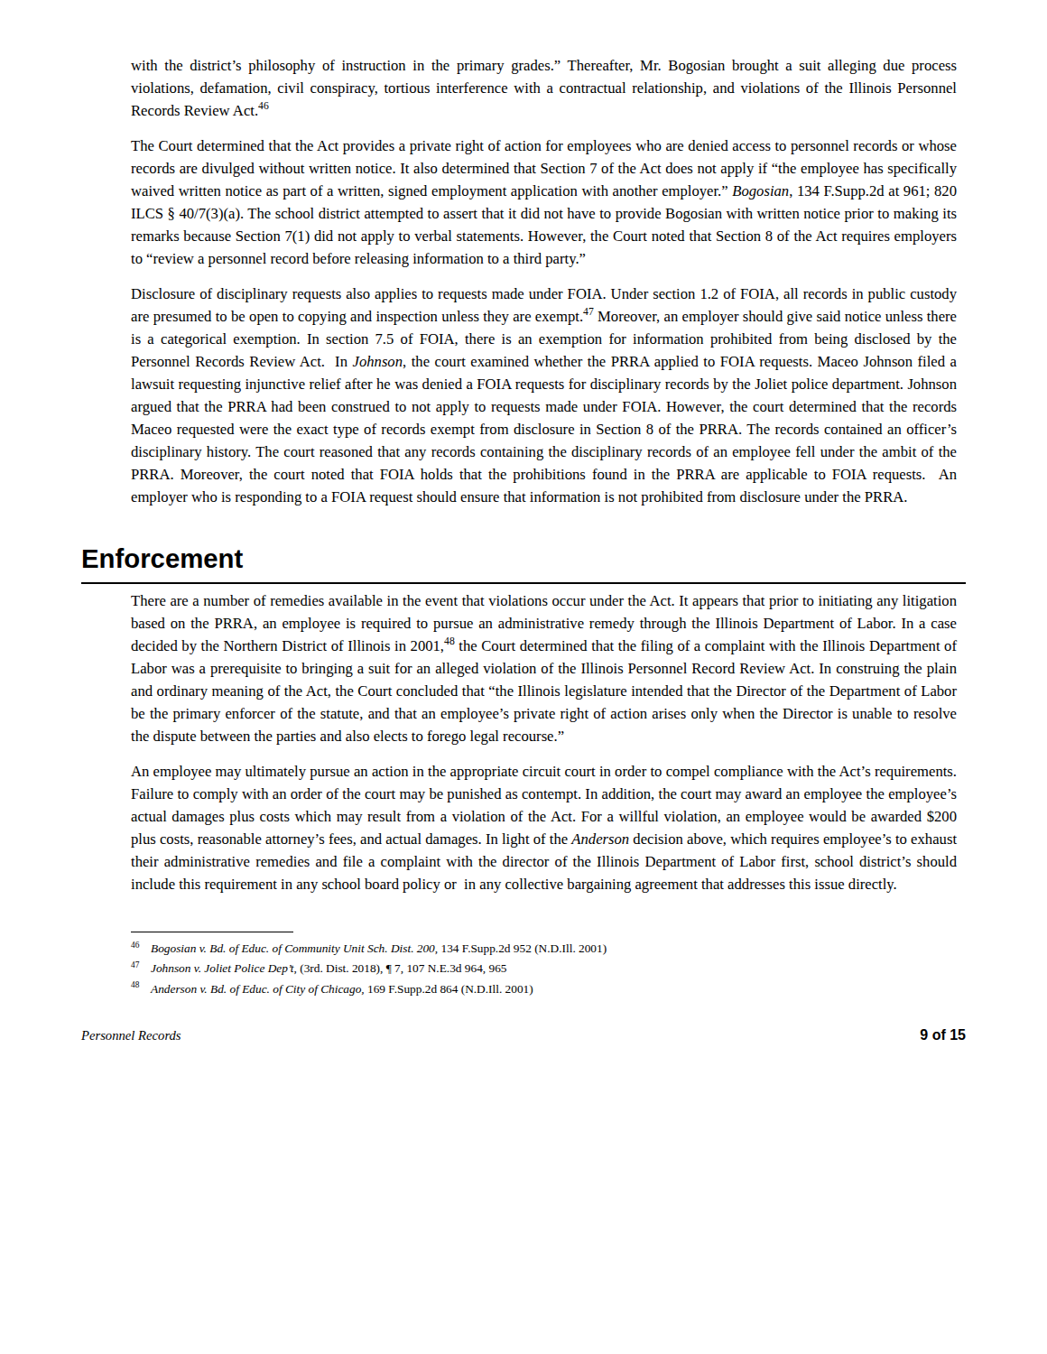with the district’s philosophy of instruction in the primary grades.” Thereafter, Mr. Bogosian brought a suit alleging due process violations, defamation, civil conspiracy, tortious interference with a contractual relationship, and violations of the Illinois Personnel Records Review Act.46
The Court determined that the Act provides a private right of action for employees who are denied access to personnel records or whose records are divulged without written notice. It also determined that Section 7 of the Act does not apply if “the employee has specifically waived written notice as part of a written, signed employment application with another employer.” Bogosian, 134 F.Supp.2d at 961; 820 ILCS § 40/7(3)(a). The school district attempted to assert that it did not have to provide Bogosian with written notice prior to making its remarks because Section 7(1) did not apply to verbal statements. However, the Court noted that Section 8 of the Act requires employers to “review a personnel record before releasing information to a third party.”
Disclosure of disciplinary requests also applies to requests made under FOIA. Under section 1.2 of FOIA, all records in public custody are presumed to be open to copying and inspection unless they are exempt.47 Moreover, an employer should give said notice unless there is a categorical exemption. In section 7.5 of FOIA, there is an exemption for information prohibited from being disclosed by the Personnel Records Review Act. In Johnson, the court examined whether the PRRA applied to FOIA requests. Maceo Johnson filed a lawsuit requesting injunctive relief after he was denied a FOIA requests for disciplinary records by the Joliet police department. Johnson argued that the PRRA had been construed to not apply to requests made under FOIA. However, the court determined that the records Maceo requested were the exact type of records exempt from disclosure in Section 8 of the PRRA. The records contained an officer’s disciplinary history. The court reasoned that any records containing the disciplinary records of an employee fell under the ambit of the PRRA. Moreover, the court noted that FOIA holds that the prohibitions found in the PRRA are applicable to FOIA requests. An employer who is responding to a FOIA request should ensure that information is not prohibited from disclosure under the PRRA.
Enforcement
There are a number of remedies available in the event that violations occur under the Act. It appears that prior to initiating any litigation based on the PRRA, an employee is required to pursue an administrative remedy through the Illinois Department of Labor. In a case decided by the Northern District of Illinois in 2001,48 the Court determined that the filing of a complaint with the Illinois Department of Labor was a prerequisite to bringing a suit for an alleged violation of the Illinois Personnel Record Review Act. In construing the plain and ordinary meaning of the Act, the Court concluded that “the Illinois legislature intended that the Director of the Department of Labor be the primary enforcer of the statute, and that an employee’s private right of action arises only when the Director is unable to resolve the dispute between the parties and also elects to forego legal recourse.”
An employee may ultimately pursue an action in the appropriate circuit court in order to compel compliance with the Act’s requirements. Failure to comply with an order of the court may be punished as contempt. In addition, the court may award an employee the employee’s actual damages plus costs which may result from a violation of the Act. For a willful violation, an employee would be awarded $200 plus costs, reasonable attorney’s fees, and actual damages. In light of the Anderson decision above, which requires employee’s to exhaust their administrative remedies and file a complaint with the director of the Illinois Department of Labor first, school district’s should include this requirement in any school board policy or in any collective bargaining agreement that addresses this issue directly.
46 Bogosian v. Bd. of Educ. of Community Unit Sch. Dist. 200, 134 F.Supp.2d 952 (N.D.Ill. 2001)
47 Johnson v. Joliet Police Dep’t, (3rd. Dist. 2018), ¶ 7, 107 N.E.3d 964, 965
48 Anderson v. Bd. of Educ. of City of Chicago, 169 F.Supp.2d 864 (N.D.Ill. 2001)
Personnel Records 9 of 15